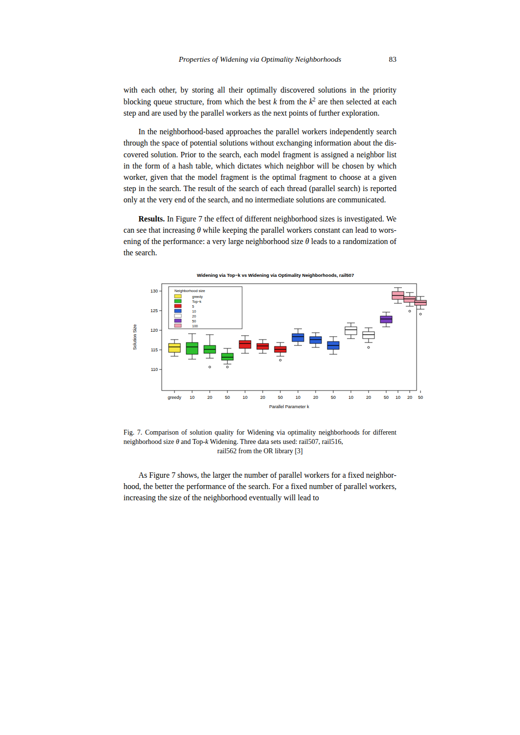Properties of Widening via Optimality Neighborhoods 83
with each other, by storing all their optimally discovered solutions in the priority blocking queue structure, from which the best k from the k2 are then selected at each step and are used by the parallel workers as the next points of further exploration.
In the neighborhood-based approaches the parallel workers independently search through the space of potential solutions without exchanging information about the discovered solution. Prior to the search, each model fragment is assigned a neighbor list in the form of a hash table, which dictates which neighbor will be chosen by which worker, given that the model fragment is the optimal fragment to choose at a given step in the search. The result of the search of each thread (parallel search) is reported only at the very end of the search, and no intermediate solutions are communicated.
Results. In Figure 7 the effect of different neighborhood sizes is investigated. We can see that increasing θ while keeping the parallel workers constant can lead to worsening of the performance: a very large neighborhood size θ leads to a randomization of the search.
Widening via Top−k vs Widening via Optimality Neighborhoods, rail507 Solution Size 130 125 120 115 110 Neighborhood size greedy Top−k 5 10 20 50 100 greedy 10 20 50 10 20 50 10 20 50 10 20 50 10 20 50 Parallel Parameter k
Fig. 7. Comparison of solution quality for Widening via optimality neighborhoods for different neighborhood size θ and Top-k Widening. Three data sets used: rail507, rail516, rail562 from the OR library [3]
As Figure 7 shows, the larger the number of parallel workers for a fixed neighborhood, the better the performance of the search. For a fixed number of parallel workers, increasing the size of the neighborhood eventually will lead to